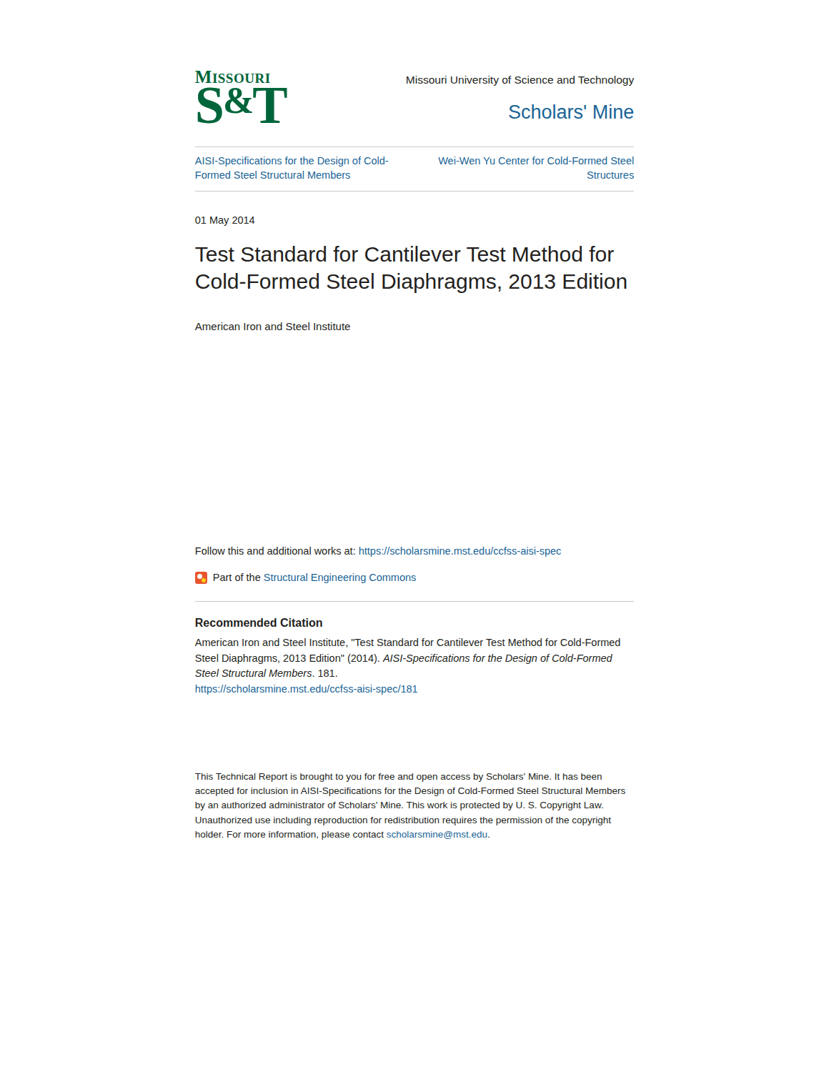MISSOURI
S&T
Missouri University of Science and Technology
Scholars' Mine
AISI-Specifications for the Design of Cold-Formed Steel Structural Members
Wei-Wen Yu Center for Cold-Formed Steel Structures
01 May 2014
Test Standard for Cantilever Test Method for Cold-Formed Steel Diaphragms, 2013 Edition
American Iron and Steel Institute
Follow this and additional works at: https://scholarsmine.mst.edu/ccfss-aisi-spec
Part of the Structural Engineering Commons
Recommended Citation
American Iron and Steel Institute, "Test Standard for Cantilever Test Method for Cold-Formed Steel Diaphragms, 2013 Edition" (2014). AISI-Specifications for the Design of Cold-Formed Steel Structural Members. 181.
https://scholarsmine.mst.edu/ccfss-aisi-spec/181
This Technical Report is brought to you for free and open access by Scholars' Mine. It has been accepted for inclusion in AISI-Specifications for the Design of Cold-Formed Steel Structural Members by an authorized administrator of Scholars' Mine. This work is protected by U. S. Copyright Law. Unauthorized use including reproduction for redistribution requires the permission of the copyright holder. For more information, please contact scholarsmine@mst.edu.